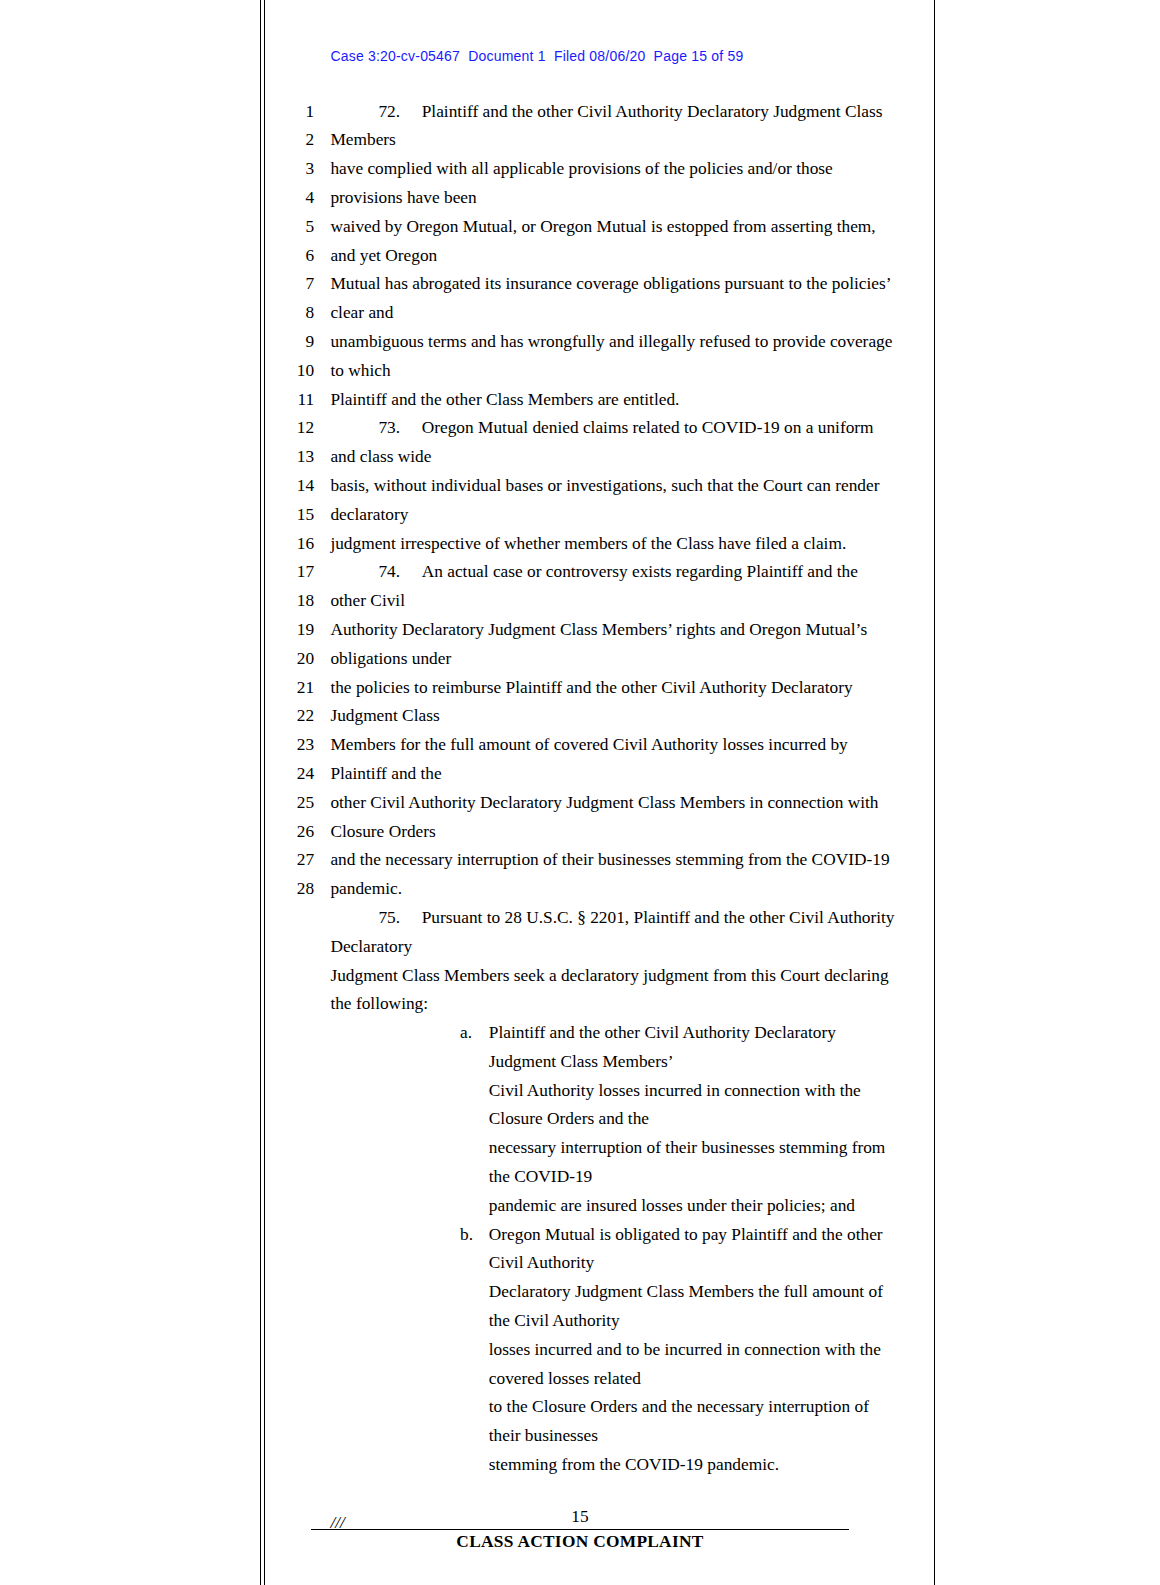Case 3:20-cv-05467 Document 1 Filed 08/06/20 Page 15 of 59
1
2
3
4
5
6
7
8
9
10
11
12
13
14
15
16
17
18
19
20
21
22
23
24
25
26
27
28
72. Plaintiff and the other Civil Authority Declaratory Judgment Class Members
have complied with all applicable provisions of the policies and/or those provisions have been
waived by Oregon Mutual, or Oregon Mutual is estopped from asserting them, and yet Oregon
Mutual has abrogated its insurance coverage obligations pursuant to the policies’ clear and
unambiguous terms and has wrongfully and illegally refused to provide coverage to which
Plaintiff and the other Class Members are entitled.
73. Oregon Mutual denied claims related to COVID-19 on a uniform and class wide
basis, without individual bases or investigations, such that the Court can render declaratory
judgment irrespective of whether members of the Class have filed a claim.
74. An actual case or controversy exists regarding Plaintiff and the other Civil
Authority Declaratory Judgment Class Members’ rights and Oregon Mutual’s obligations under
the policies to reimburse Plaintiff and the other Civil Authority Declaratory Judgment Class
Members for the full amount of covered Civil Authority losses incurred by Plaintiff and the
other Civil Authority Declaratory Judgment Class Members in connection with Closure Orders
and the necessary interruption of their businesses stemming from the COVID-19 pandemic.
75. Pursuant to 28 U.S.C. § 2201, Plaintiff and the other Civil Authority Declaratory
Judgment Class Members seek a declaratory judgment from this Court declaring the following:
a. Plaintiff and the other Civil Authority Declaratory Judgment Class Members’
Civil Authority losses incurred in connection with the Closure Orders and the
necessary interruption of their businesses stemming from the COVID-19
pandemic are insured losses under their policies; and
b. Oregon Mutual is obligated to pay Plaintiff and the other Civil Authority
Declaratory Judgment Class Members the full amount of the Civil Authority
losses incurred and to be incurred in connection with the covered losses related
to the Closure Orders and the necessary interruption of their businesses
stemming from the COVID-19 pandemic.
///
15
CLASS ACTION COMPLAINT